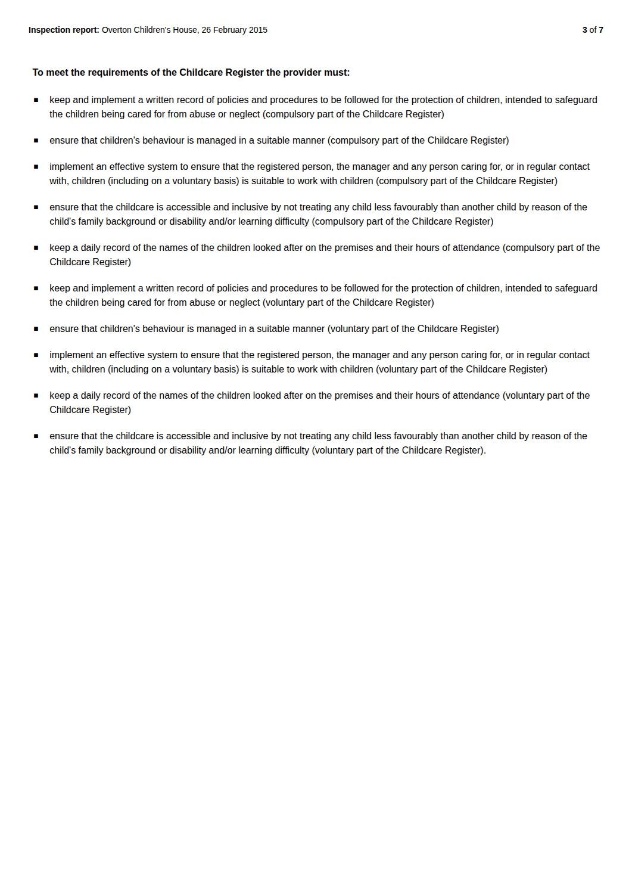Inspection report: Overton Children's House, 26 February 2015
3 of 7
To meet the requirements of the Childcare Register the provider must:
keep and implement a written record of policies and procedures to be followed for the protection of children, intended to safeguard the children being cared for from abuse or neglect (compulsory part of the Childcare Register)
ensure that children's behaviour is managed in a suitable manner (compulsory part of the Childcare Register)
implement an effective system to ensure that the registered person, the manager and any person caring for, or in regular contact with, children (including on a voluntary basis) is suitable to work with children (compulsory part of the Childcare Register)
ensure that the childcare is accessible and inclusive by not treating any child less favourably than another child by reason of the child's family background or disability and/or learning difficulty (compulsory part of the Childcare Register)
keep a daily record of the names of the children looked after on the premises and their hours of attendance (compulsory part of the Childcare Register)
keep and implement a written record of policies and procedures to be followed for the protection of children, intended to safeguard the children being cared for from abuse or neglect (voluntary part of the Childcare Register)
ensure that children's behaviour is managed in a suitable manner (voluntary part of the Childcare Register)
implement an effective system to ensure that the registered person, the manager and any person caring for, or in regular contact with, children (including on a voluntary basis) is suitable to work with children (voluntary part of the Childcare Register)
keep a daily record of the names of the children looked after on the premises and their hours of attendance (voluntary part of the Childcare Register)
ensure that the childcare is accessible and inclusive by not treating any child less favourably than another child by reason of the child's family background or disability and/or learning difficulty (voluntary part of the Childcare Register).